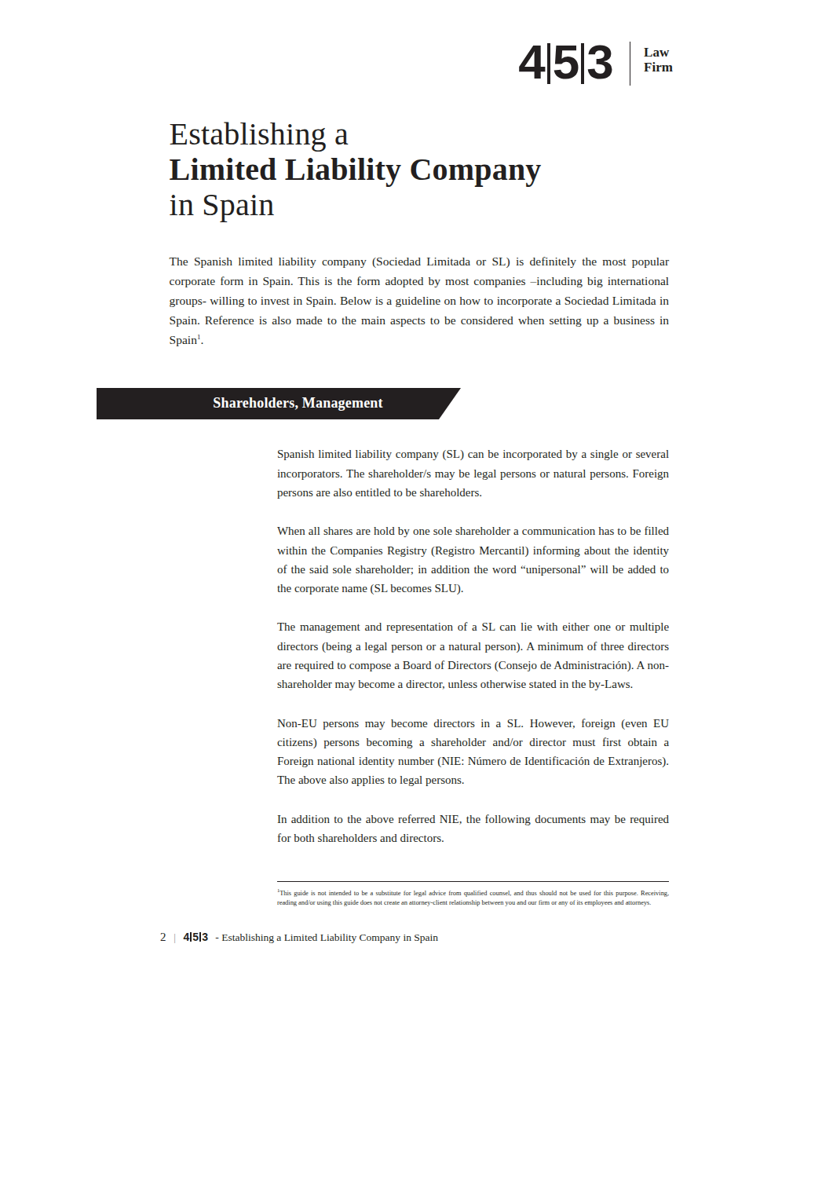4 5 3
Law Firm
Establishing a
Limited Liability Company
in Spain
The Spanish limited liability company (Sociedad Limitada or SL) is definitely the most popular corporate form in Spain. This is the form adopted by most companies –including big international groups- willing to invest in Spain. Below is a guideline on how to incorporate a Sociedad Limitada in Spain. Reference is also made to the main aspects to be considered when setting up a business in Spain1.
Shareholders, Management
Spanish limited liability company (SL) can be incorporated by a single or several incorporators. The shareholder/s may be legal persons or natural persons. Foreign persons are also entitled to be shareholders.
When all shares are hold by one sole shareholder a communication has to be filled within the Companies Registry (Registro Mercantil) informing about the identity of the said sole shareholder; in addition the word “unipersonal” will be added to the corporate name (SL becomes SLU).
The management and representation of a SL can lie with either one or multiple directors (being a legal person or a natural person). A minimum of three directors are required to compose a Board of Directors (Consejo de Administración). A non-shareholder may become a director, unless otherwise stated in the by-Laws.
Non-EU persons may become directors in a SL. However, foreign (even EU citizens) persons becoming a shareholder and/or director must first obtain a Foreign national identity number (NIE: Número de Identificación de Extranjeros). The above also applies to legal persons.
In addition to the above referred NIE, the following documents may be required for both shareholders and directors.
1This guide is not intended to be a substitute for legal advice from qualified counsel, and thus should not be used for this purpose. Receiving, reading and/or using this guide does not create an attorney-client relationship between you and our firm or any of its employees and attorneys.
2 | 4 5 3 - Establishing a Limited Liability Company in Spain